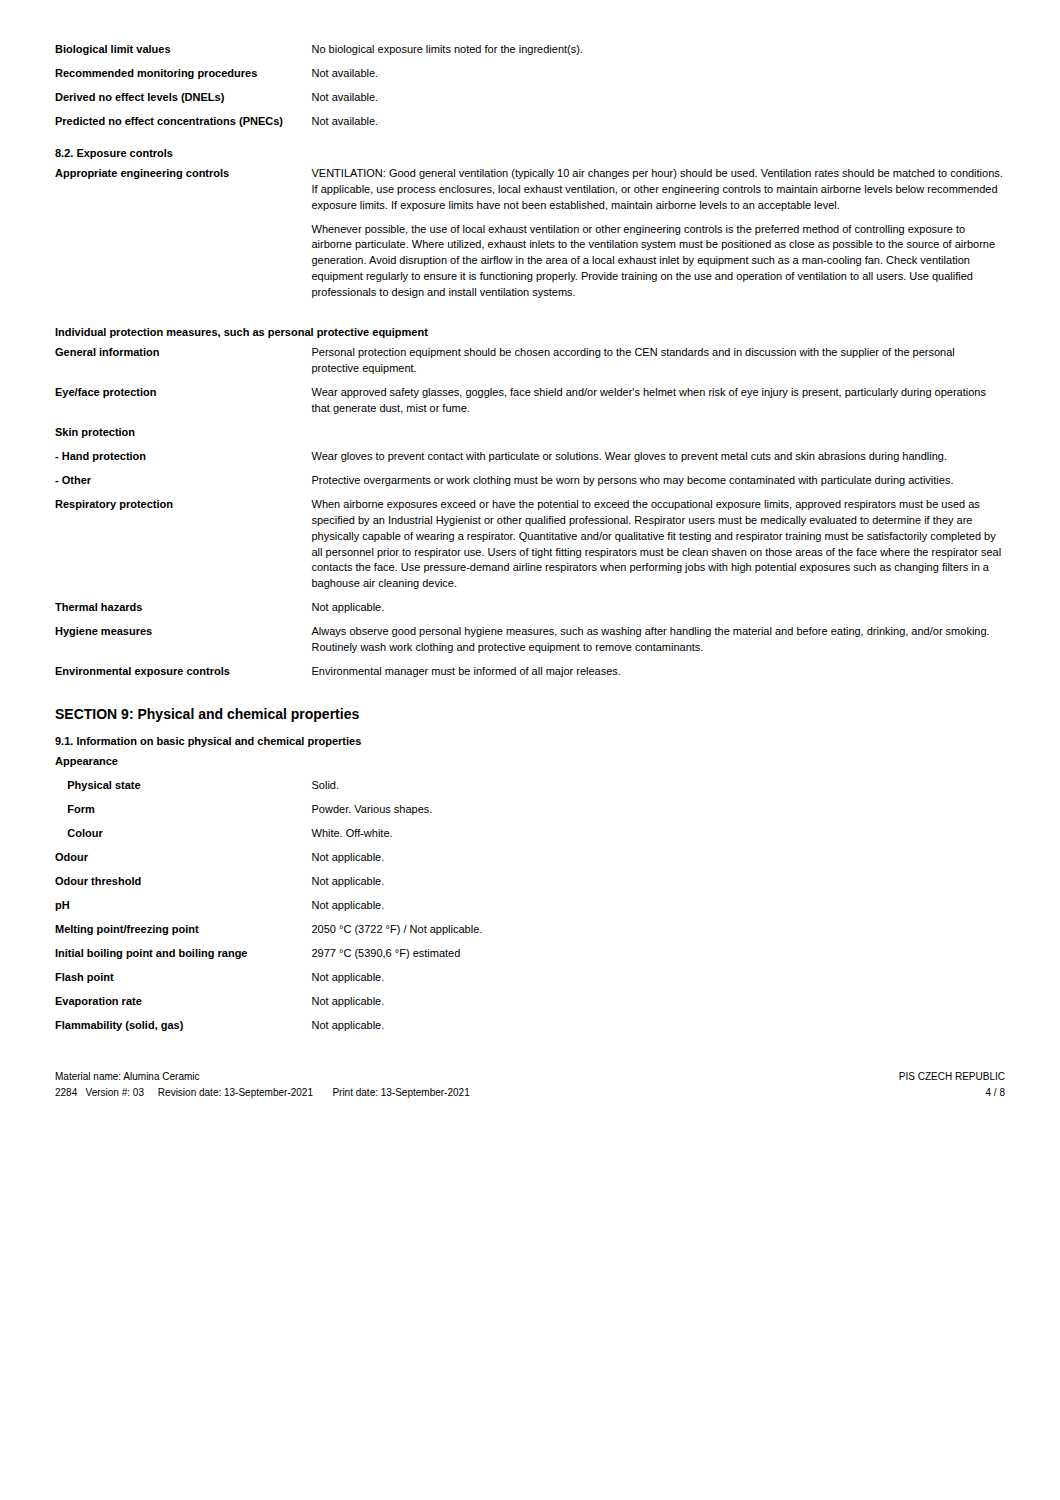| Biological limit values | No biological exposure limits noted for the ingredient(s). |
| Recommended monitoring procedures | Not available. |
| Derived no effect levels (DNELs) | Not available. |
| Predicted no effect concentrations (PNECs) | Not available. |
8.2. Exposure controls
| Appropriate engineering controls | VENTILATION: Good general ventilation (typically 10 air changes per hour) should be used. Ventilation rates should be matched to conditions. If applicable, use process enclosures, local exhaust ventilation, or other engineering controls to maintain airborne levels below recommended exposure limits. If exposure limits have not been established, maintain airborne levels to an acceptable level. Whenever possible, the use of local exhaust ventilation or other engineering controls is the preferred method of controlling exposure to airborne particulate. Where utilized, exhaust inlets to the ventilation system must be positioned as close as possible to the source of airborne generation. Avoid disruption of the airflow in the area of a local exhaust inlet by equipment such as a man-cooling fan. Check ventilation equipment regularly to ensure it is functioning properly. Provide training on the use and operation of ventilation to all users. Use qualified professionals to design and install ventilation systems. |
Individual protection measures, such as personal protective equipment
| General information | Personal protection equipment should be chosen according to the CEN standards and in discussion with the supplier of the personal protective equipment. |
| Eye/face protection | Wear approved safety glasses, goggles, face shield and/or welder's helmet when risk of eye injury is present, particularly during operations that generate dust, mist or fume. |
| Skin protection | |
| - Hand protection | Wear gloves to prevent contact with particulate or solutions. Wear gloves to prevent metal cuts and skin abrasions during handling. |
| - Other | Protective overgarments or work clothing must be worn by persons who may become contaminated with particulate during activities. |
| Respiratory protection | When airborne exposures exceed or have the potential to exceed the occupational exposure limits, approved respirators must be used as specified by an Industrial Hygienist or other qualified professional. Respirator users must be medically evaluated to determine if they are physically capable of wearing a respirator. Quantitative and/or qualitative fit testing and respirator training must be satisfactorily completed by all personnel prior to respirator use. Users of tight fitting respirators must be clean shaven on those areas of the face where the respirator seal contacts the face. Use pressure-demand airline respirators when performing jobs with high potential exposures such as changing filters in a baghouse air cleaning device. |
| Thermal hazards | Not applicable. |
| Hygiene measures | Always observe good personal hygiene measures, such as washing after handling the material and before eating, drinking, and/or smoking. Routinely wash work clothing and protective equipment to remove contaminants. |
| Environmental exposure controls | Environmental manager must be informed of all major releases. |
SECTION 9: Physical and chemical properties
9.1. Information on basic physical and chemical properties
| Appearance | |
| Physical state | Solid. |
| Form | Powder. Various shapes. |
| Colour | White. Off-white. |
| Odour | Not applicable. |
| Odour threshold | Not applicable. |
| pH | Not applicable. |
| Melting point/freezing point | 2050 °C (3722 °F) / Not applicable. |
| Initial boiling point and boiling range | 2977 °C (5390,6 °F) estimated |
| Flash point | Not applicable. |
| Evaporation rate | Not applicable. |
| Flammability (solid, gas) | Not applicable. |
Material name: Alumina Ceramic PIS CZECH REPUBLIC
2284 Version #: 03 Revision date: 13-September-2021 Print date: 13-September-2021 4 / 8